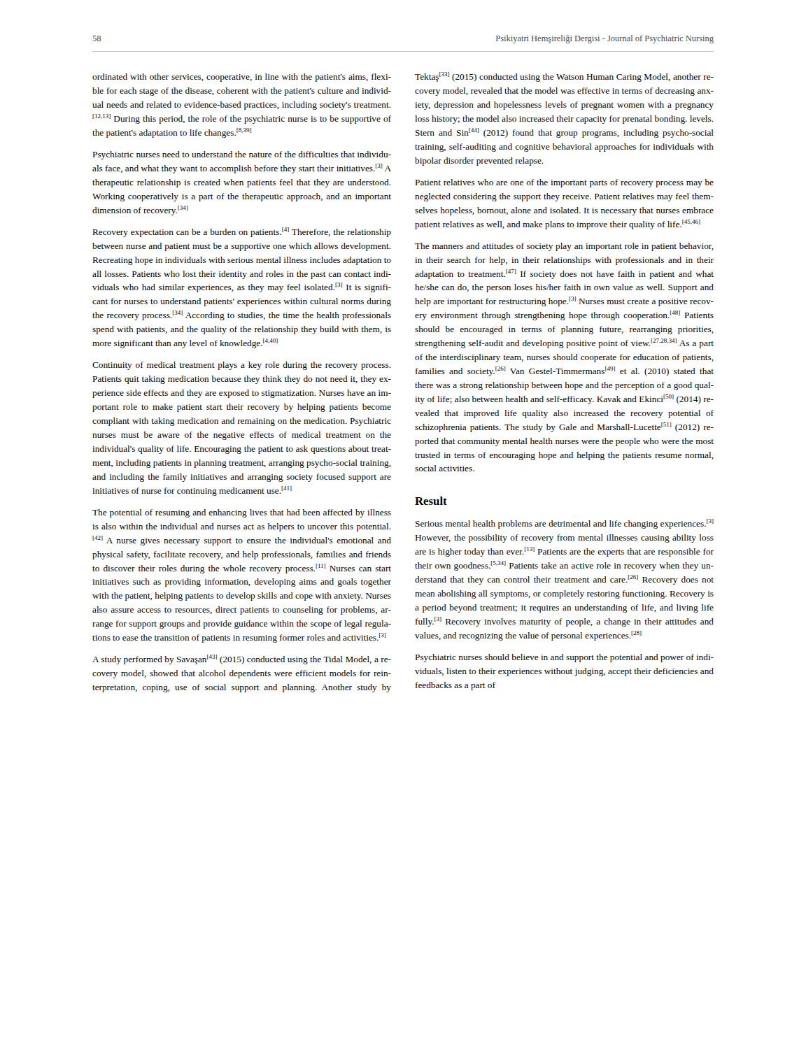58 Psikiyatri Hemşireliği Dergisi - Journal of Psychiatric Nursing
ordinated with other services, cooperative, in line with the patient's aims, flexible for each stage of the disease, coherent with the patient's culture and individual needs and related to evidence-based practices, including society's treatment.[12,13] During this period, the role of the psychiatric nurse is to be supportive of the patient's adaptation to life changes.[8,39]
Psychiatric nurses need to understand the nature of the difficulties that individuals face, and what they want to accomplish before they start their initiatives.[3] A therapeutic relationship is created when patients feel that they are understood. Working cooperatively is a part of the therapeutic approach, and an important dimension of recovery.[34]
Recovery expectation can be a burden on patients.[4] Therefore, the relationship between nurse and patient must be a supportive one which allows development. Recreating hope in individuals with serious mental illness includes adaptation to all losses. Patients who lost their identity and roles in the past can contact individuals who had similar experiences, as they may feel isolated.[3] It is significant for nurses to understand patients' experiences within cultural norms during the recovery process.[34] According to studies, the time the health professionals spend with patients, and the quality of the relationship they build with them, is more significant than any level of knowledge.[4,40]
Continuity of medical treatment plays a key role during the recovery process. Patients quit taking medication because they think they do not need it, they experience side effects and they are exposed to stigmatization. Nurses have an important role to make patient start their recovery by helping patients become compliant with taking medication and remaining on the medication. Psychiatric nurses must be aware of the negative effects of medical treatment on the individual's quality of life. Encouraging the patient to ask questions about treatment, including patients in planning treatment, arranging psycho-social training, and including the family initiatives and arranging society focused support are initiatives of nurse for continuing medicament use.[41]
The potential of resuming and enhancing lives that had been affected by illness is also within the individual and nurses act as helpers to uncover this potential.[42] A nurse gives necessary support to ensure the individual's emotional and physical safety, facilitate recovery, and help professionals, families and friends to discover their roles during the whole recovery process.[11] Nurses can start initiatives such as providing information, developing aims and goals together with the patient, helping patients to develop skills and cope with anxiety. Nurses also assure access to resources, direct patients to counseling for problems, arrange for support groups and provide guidance within the scope of legal regulations to ease the transition of patients in resuming former roles and activities.[3]
A study performed by Savaşan[43] (2015) conducted using the Tidal Model, a recovery model, showed that alcohol dependents were efficient models for reinterpretation, coping, use of social support and planning. Another study by Tektaş[33] (2015) conducted using the Watson Human Caring Model, another recovery model, revealed that the model was effective in terms of decreasing anxiety, depression and hopelessness levels of pregnant women with a pregnancy loss history; the model also increased their capacity for prenatal bonding. levels. Stern and Sin[44] (2012) found that group programs, including psycho-social training, self-auditing and cognitive behavioral approaches for individuals with bipolar disorder prevented relapse.
Patient relatives who are one of the important parts of recovery process may be neglected considering the support they receive. Patient relatives may feel themselves hopeless, bornout, alone and isolated. It is necessary that nurses embrace patient relatives as well, and make plans to improve their quality of life.[45,46]
The manners and attitudes of society play an important role in patient behavior, in their search for help, in their relationships with professionals and in their adaptation to treatment.[47] If society does not have faith in patient and what he/she can do, the person loses his/her faith in own value as well. Support and help are important for restructuring hope.[3] Nurses must create a positive recovery environment through strengthening hope through cooperation.[48] Patients should be encouraged in terms of planning future, rearranging priorities, strengthening self-audit and developing positive point of view.[27,28,34] As a part of the interdisciplinary team, nurses should cooperate for education of patients, families and society.[26] Van Gestel-Timmermans[49] et al. (2010) stated that there was a strong relationship between hope and the perception of a good quality of life; also between health and self-efficacy. Kavak and Ekinci[50] (2014) revealed that improved life quality also increased the recovery potential of schizophrenia patients. The study by Gale and Marshall-Lucette[51] (2012) reported that community mental health nurses were the people who were the most trusted in terms of encouraging hope and helping the patients resume normal, social activities.
Result
Serious mental health problems are detrimental and life changing experiences.[3] However, the possibility of recovery from mental illnesses causing ability loss are is higher today than ever.[13] Patients are the experts that are responsible for their own goodness.[5,34] Patients take an active role in recovery when they understand that they can control their treatment and care.[26] Recovery does not mean abolishing all symptoms, or completely restoring functioning. Recovery is a period beyond treatment; it requires an understanding of life, and living life fully.[3] Recovery involves maturity of people, a change in their attitudes and values, and recognizing the value of personal experiences.[28]
Psychiatric nurses should believe in and support the potential and power of individuals, listen to their experiences without judging, accept their deficiencies and feedbacks as a part of